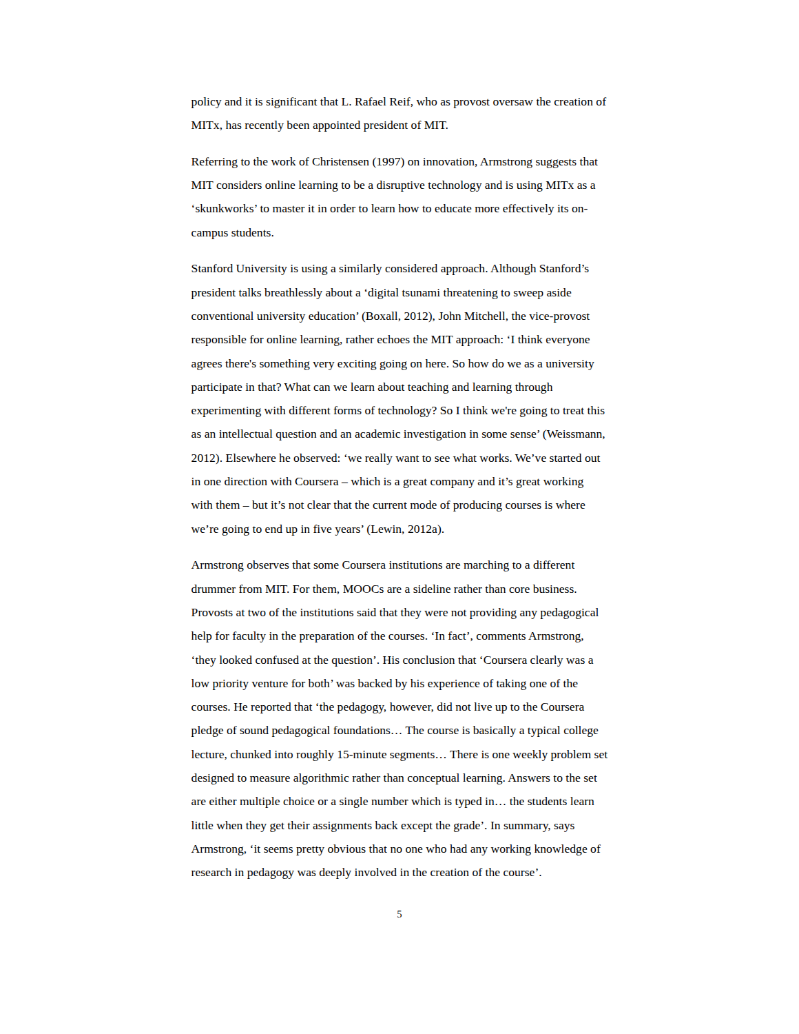policy and it is significant that L. Rafael Reif, who as provost oversaw the creation of MITx, has recently been appointed president of MIT.
Referring to the work of Christensen (1997) on innovation, Armstrong suggests that MIT considers online learning to be a disruptive technology and is using MITx as a ‘skunkworks’ to master it in order to learn how to educate more effectively its on-campus students.
Stanford University is using a similarly considered approach. Although Stanford’s president talks breathlessly about a ‘digital tsunami threatening to sweep aside conventional university education’ (Boxall, 2012), John Mitchell, the vice-provost responsible for online learning, rather echoes the MIT approach: ‘I think everyone agrees there's something very exciting going on here. So how do we as a university participate in that? What can we learn about teaching and learning through experimenting with different forms of technology? So I think we're going to treat this as an intellectual question and an academic investigation in some sense’ (Weissmann, 2012). Elsewhere he observed: ‘we really want to see what works. We’ve started out in one direction with Coursera – which is a great company and it’s great working with them – but it’s not clear that the current mode of producing courses is where we’re going to end up in five years’ (Lewin, 2012a).
Armstrong observes that some Coursera institutions are marching to a different drummer from MIT. For them, MOOCs are a sideline rather than core business. Provosts at two of the institutions said that they were not providing any pedagogical help for faculty in the preparation of the courses. ‘In fact’, comments Armstrong, ‘they looked confused at the question’. His conclusion that ‘Coursera clearly was a low priority venture for both’ was backed by his experience of taking one of the courses. He reported that ‘the pedagogy, however, did not live up to the Coursera pledge of sound pedagogical foundations… The course is basically a typical college lecture, chunked into roughly 15-minute segments… There is one weekly problem set designed to measure algorithmic rather than conceptual learning. Answers to the set are either multiple choice or a single number which is typed in… the students learn little when they get their assignments back except the grade’. In summary, says Armstrong, ‘it seems pretty obvious that no one who had any working knowledge of research in pedagogy was deeply involved in the creation of the course’.
5